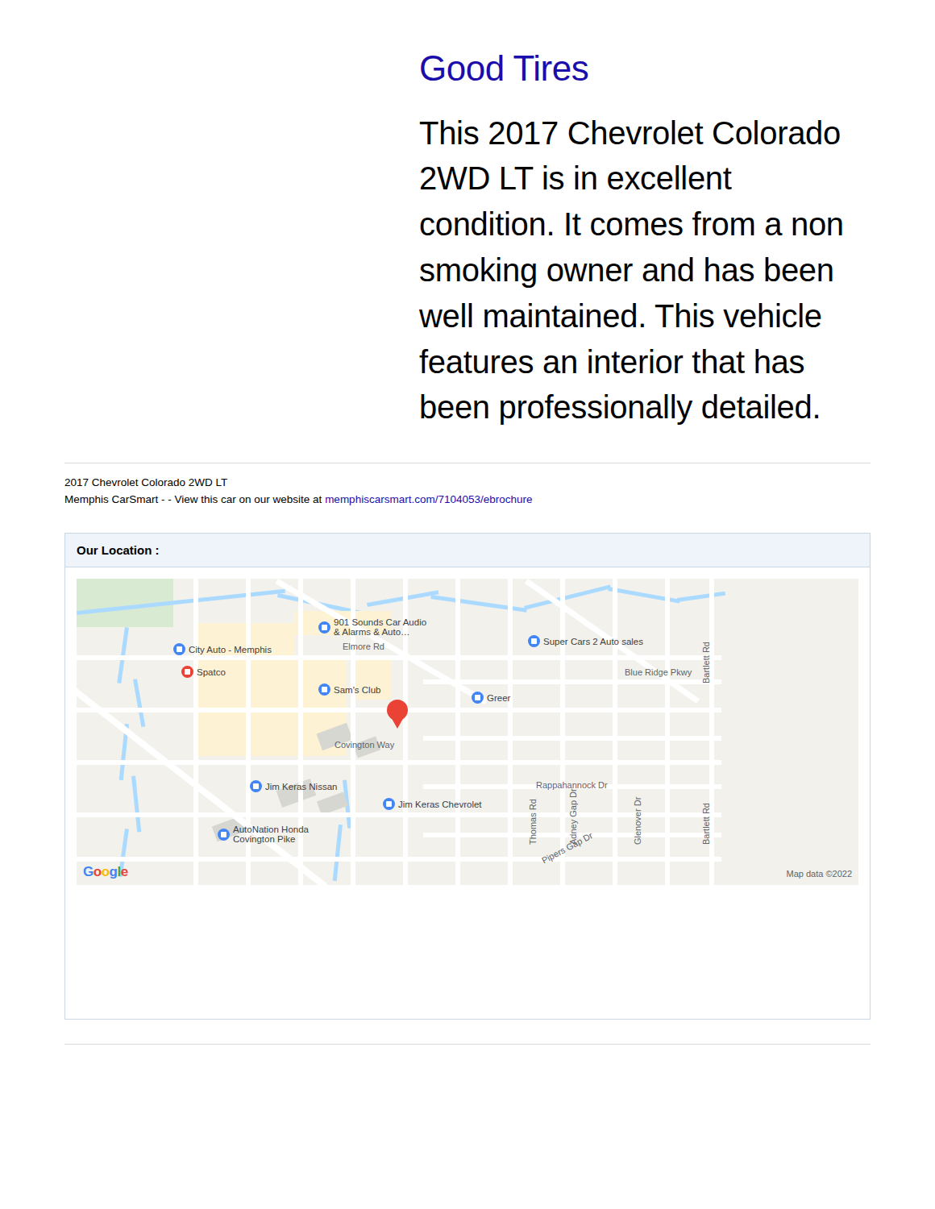Good Tires
This 2017 Chevrolet Colorado 2WD LT is in excellent condition. It comes from a non smoking owner and has been well maintained. This vehicle features an interior that has been professionally detailed.
2017 Chevrolet Colorado 2WD LT
Memphis CarSmart - - View this car on our website at memphiscarsmart.com/7104053/ebrochure
Our Location :
City Auto - Memphis
Spatco
901 Sounds Car Audio
& Alarms & Auto…
Sam's Club
Super Cars 2 Auto sales
Greer
Jim Keras Nissan
Jim Keras Chevrolet
AutoNation Honda
Covington Pike
Elmore Rd
Covington Way
Blue Ridge Pkwy
Rappahannock Dr
Thomas Rd
Adney Gap Dr
Glenover Dr
Bartlett Rd
Bartlett Rd
Pipers Gap Dr
Google
Map data ©2022